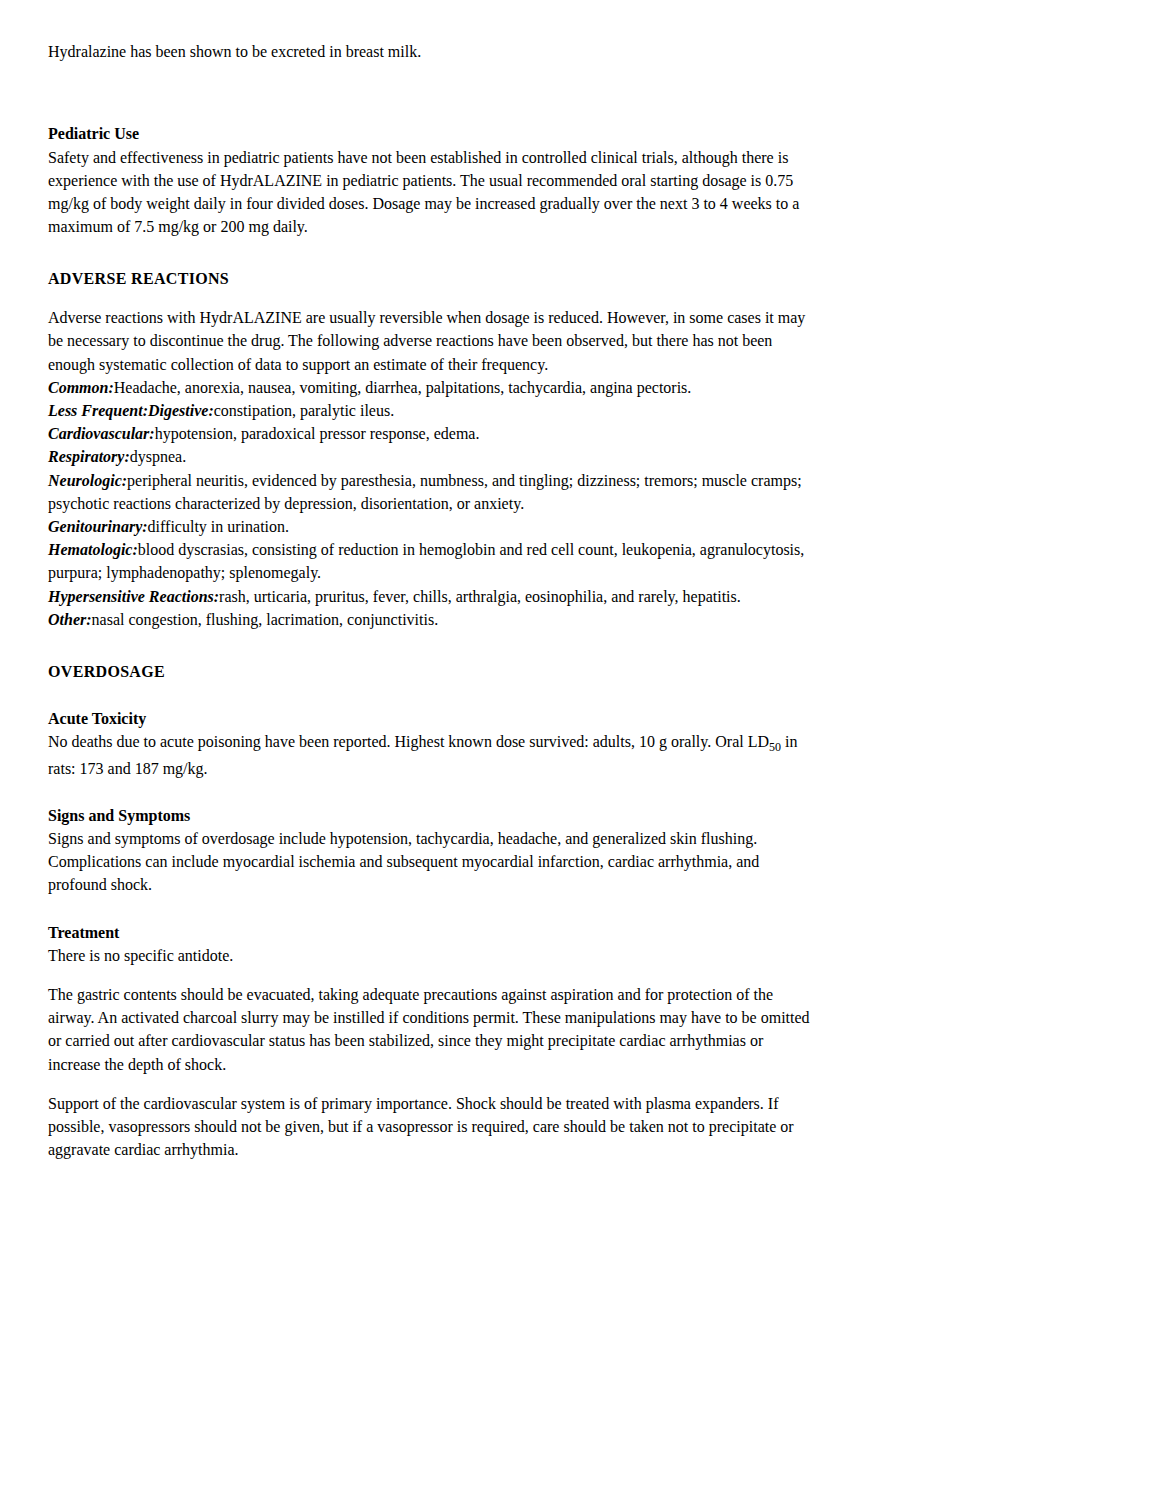Hydralazine has been shown to be excreted in breast milk.
Pediatric Use
Safety and effectiveness in pediatric patients have not been established in controlled clinical trials, although there is experience with the use of HydrALAZINE in pediatric patients. The usual recommended oral starting dosage is 0.75 mg/kg of body weight daily in four divided doses. Dosage may be increased gradually over the next 3 to 4 weeks to a maximum of 7.5 mg/kg or 200 mg daily.
ADVERSE REACTIONS
Adverse reactions with HydrALAZINE are usually reversible when dosage is reduced. However, in some cases it may be necessary to discontinue the drug. The following adverse reactions have been observed, but there has not been enough systematic collection of data to support an estimate of their frequency.
Common: Headache, anorexia, nausea, vomiting, diarrhea, palpitations, tachycardia, angina pectoris.
Less Frequent:Digestive: constipation, paralytic ileus.
Cardiovascular: hypotension, paradoxical pressor response, edema.
Respiratory: dyspnea.
Neurologic: peripheral neuritis, evidenced by paresthesia, numbness, and tingling; dizziness; tremors; muscle cramps; psychotic reactions characterized by depression, disorientation, or anxiety.
Genitourinary: difficulty in urination.
Hematologic: blood dyscrasias, consisting of reduction in hemoglobin and red cell count, leukopenia, agranulocytosis, purpura; lymphadenopathy; splenomegaly.
Hypersensitive Reactions: rash, urticaria, pruritus, fever, chills, arthralgia, eosinophilia, and rarely, hepatitis.
Other: nasal congestion, flushing, lacrimation, conjunctivitis.
OVERDOSAGE
Acute Toxicity
No deaths due to acute poisoning have been reported. Highest known dose survived: adults, 10 g orally. Oral LD50 in rats: 173 and 187 mg/kg.
Signs and Symptoms
Signs and symptoms of overdosage include hypotension, tachycardia, headache, and generalized skin flushing.
Complications can include myocardial ischemia and subsequent myocardial infarction, cardiac arrhythmia, and profound shock.
Treatment
There is no specific antidote.
The gastric contents should be evacuated, taking adequate precautions against aspiration and for protection of the airway. An activated charcoal slurry may be instilled if conditions permit. These manipulations may have to be omitted or carried out after cardiovascular status has been stabilized, since they might precipitate cardiac arrhythmias or increase the depth of shock.
Support of the cardiovascular system is of primary importance. Shock should be treated with plasma expanders. If possible, vasopressors should not be given, but if a vasopressor is required, care should be taken not to precipitate or aggravate cardiac arrhythmia.